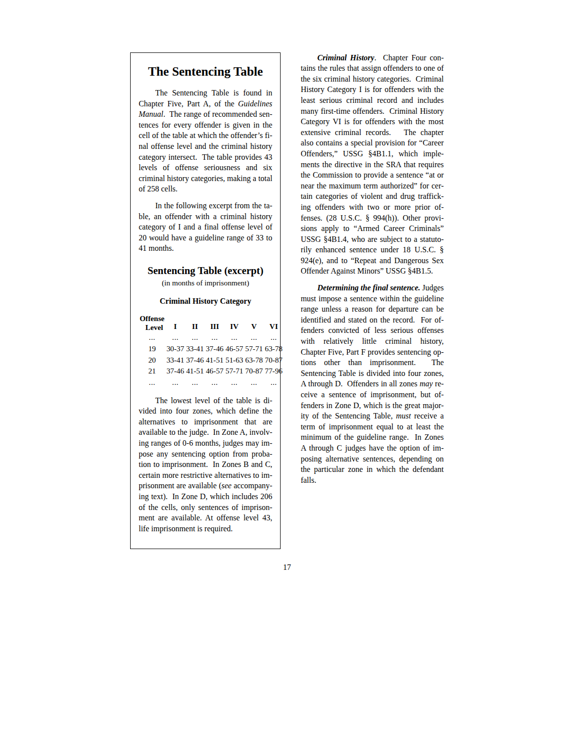The Sentencing Table
The Sentencing Table is found in Chapter Five, Part A, of the Guidelines Manual. The range of recommended sentences for every offender is given in the cell of the table at which the offender’s final offense level and the criminal history category intersect. The table provides 43 levels of offense seriousness and six criminal history categories, making a total of 258 cells.
In the following excerpt from the table, an offender with a criminal history category of I and a final offense level of 20 would have a guideline range of 33 to 41 months.
Sentencing Table (excerpt)
(in months of imprisonment)
Criminal History Category
| Offense Level | I | II | III | IV | V | VI |
| --- | --- | --- | --- | --- | --- | --- |
| ... | ... | ... | ... | ... | ... | ... |
| 19 | 30-37 | 33-41 | 37-46 | 46-57 | 57-71 | 63-78 |
| 20 | 33-41 | 37-46 | 41-51 | 51-63 | 63-78 | 70-87 |
| 21 | 37-46 | 41-51 | 46-57 | 57-71 | 70-87 | 77-96 |
| ... | ... | ... | ... | ... | ... | ... |
The lowest level of the table is divided into four zones, which define the alternatives to imprisonment that are available to the judge. In Zone A, involving ranges of 0-6 months, judges may impose any sentencing option from probation to imprisonment. In Zones B and C, certain more restrictive alternatives to imprisonment are available (see accompanying text). In Zone D, which includes 206 of the cells, only sentences of imprisonment are available. At offense level 43, life imprisonment is required.
Criminal History. Chapter Four contains the rules that assign offenders to one of the six criminal history categories. Criminal History Category I is for offenders with the least serious criminal record and includes many first-time offenders. Criminal History Category VI is for offenders with the most extensive criminal records. The chapter also contains a special provision for “Career Offenders,” USSG §4B1.1, which implements the directive in the SRA that requires the Commission to provide a sentence “at or near the maximum term authorized” for certain categories of violent and drug trafficking offenders with two or more prior offenses. (28 U.S.C. § 994(h)). Other provisions apply to “Armed Career Criminals” USSG §4B1.4, who are subject to a statutorily enhanced sentence under 18 U.S.C. § 924(e), and to “Repeat and Dangerous Sex Offender Against Minors” USSG §4B1.5.
Determining the final sentence. Judges must impose a sentence within the guideline range unless a reason for departure can be identified and stated on the record. For offenders convicted of less serious offenses with relatively little criminal history, Chapter Five, Part F provides sentencing options other than imprisonment. The Sentencing Table is divided into four zones, A through D. Offenders in all zones may receive a sentence of imprisonment, but offenders in Zone D, which is the great majority of the Sentencing Table, must receive a term of imprisonment equal to at least the minimum of the guideline range. In Zones A through C judges have the option of imposing alternative sentences, depending on the particular zone in which the defendant falls.
17